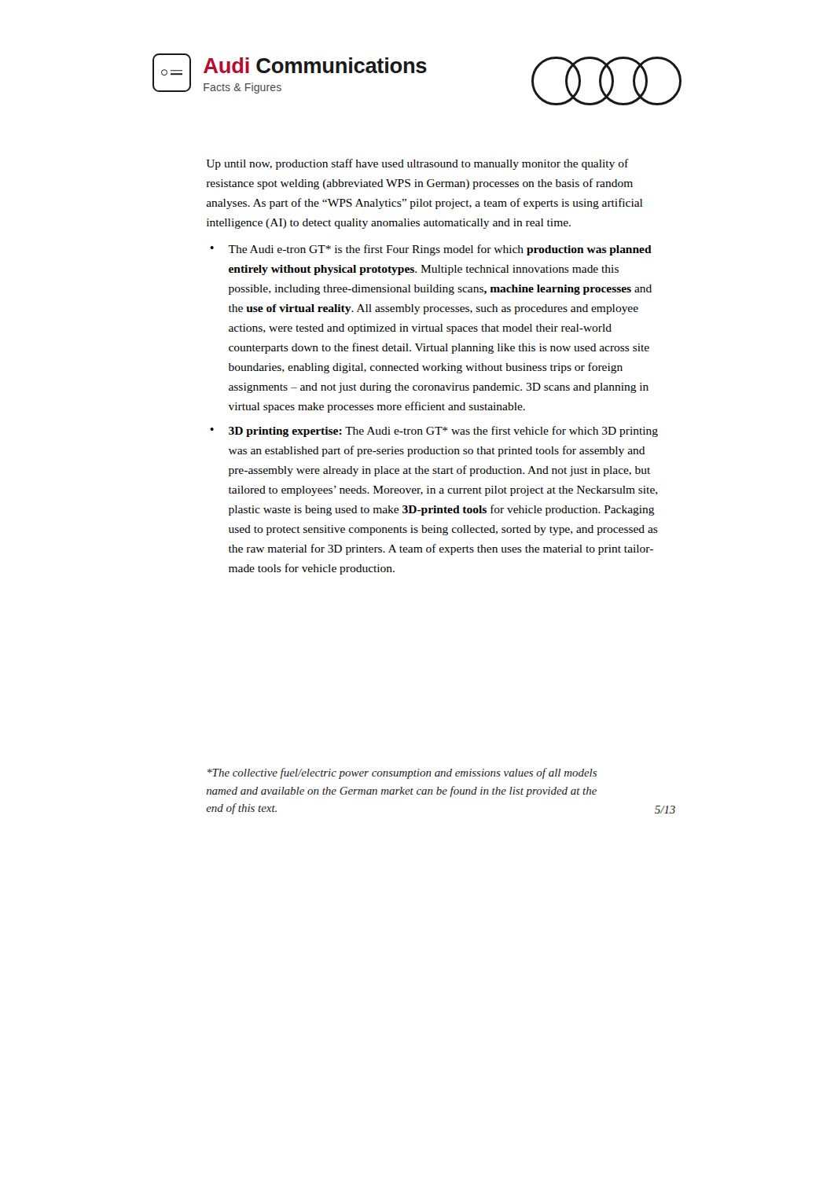Audi Communications
Facts & Figures
Up until now, production staff have used ultrasound to manually monitor the quality of resistance spot welding (abbreviated WPS in German) processes on the basis of random analyses. As part of the “WPS Analytics” pilot project, a team of experts is using artificial intelligence (AI) to detect quality anomalies automatically and in real time.
The Audi e-tron GT* is the first Four Rings model for which production was planned entirely without physical prototypes. Multiple technical innovations made this possible, including three-dimensional building scans, machine learning processes and the use of virtual reality. All assembly processes, such as procedures and employee actions, were tested and optimized in virtual spaces that model their real-world counterparts down to the finest detail. Virtual planning like this is now used across site boundaries, enabling digital, connected working without business trips or foreign assignments – and not just during the coronavirus pandemic. 3D scans and planning in virtual spaces make processes more efficient and sustainable.
3D printing expertise: The Audi e-tron GT* was the first vehicle for which 3D printing was an established part of pre-series production so that printed tools for assembly and pre-assembly were already in place at the start of production. And not just in place, but tailored to employees’ needs. Moreover, in a current pilot project at the Neckarsulm site, plastic waste is being used to make 3D-printed tools for vehicle production. Packaging used to protect sensitive components is being collected, sorted by type, and processed as the raw material for 3D printers. A team of experts then uses the material to print tailor-made tools for vehicle production.
*The collective fuel/electric power consumption and emissions values of all models named and available on the German market can be found in the list provided at the end of this text.
5/13